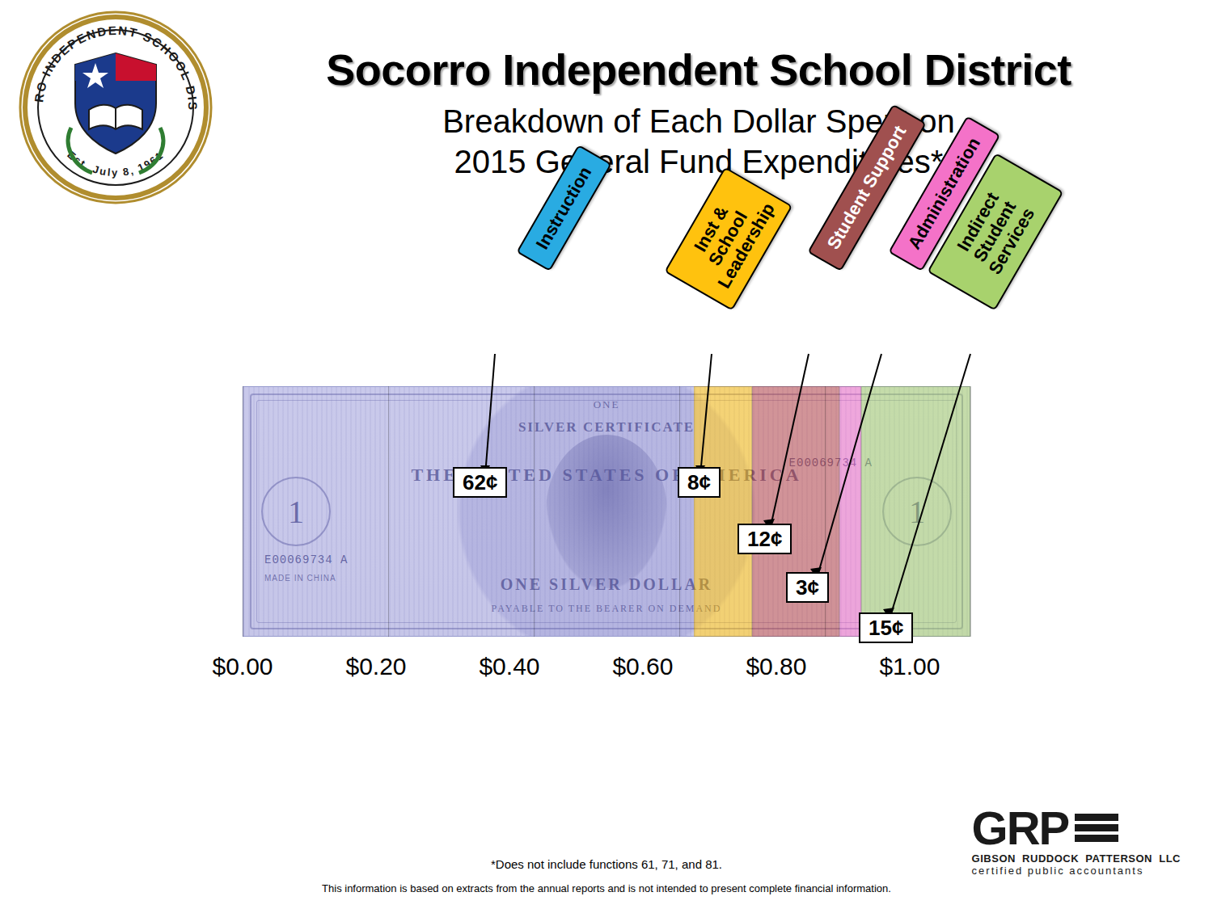SOCORRO INDEPENDENT SCHOOL DISTRICT Est. July 8, 1961
Socorro Independent School District
Breakdown of Each Dollar Spent on
2015 General Fund Expenditures*
ONE
SILVER CERTIFICATE
THE UNITED STATES OF AMERICA
ONE SILVER DOLLAR
PAYABLE TO THE BEARER ON DEMAND
E00069734 A
E00069734 A
MADE IN CHINA
1
1
Instruction
Inst & School
Leadership
Student Support
Administration
Indirect Student
Services
62¢
8¢
12¢
3¢
15¢
$0.00 $0.20 $0.40 $0.60 $0.80 $1.00
*Does not include functions 61, 71, and 81.
This information is based on extracts from the annual reports and is not intended to present complete financial information.
GRP
GIBSON RUDDOCK PATTERSON LLC
certified public accountants